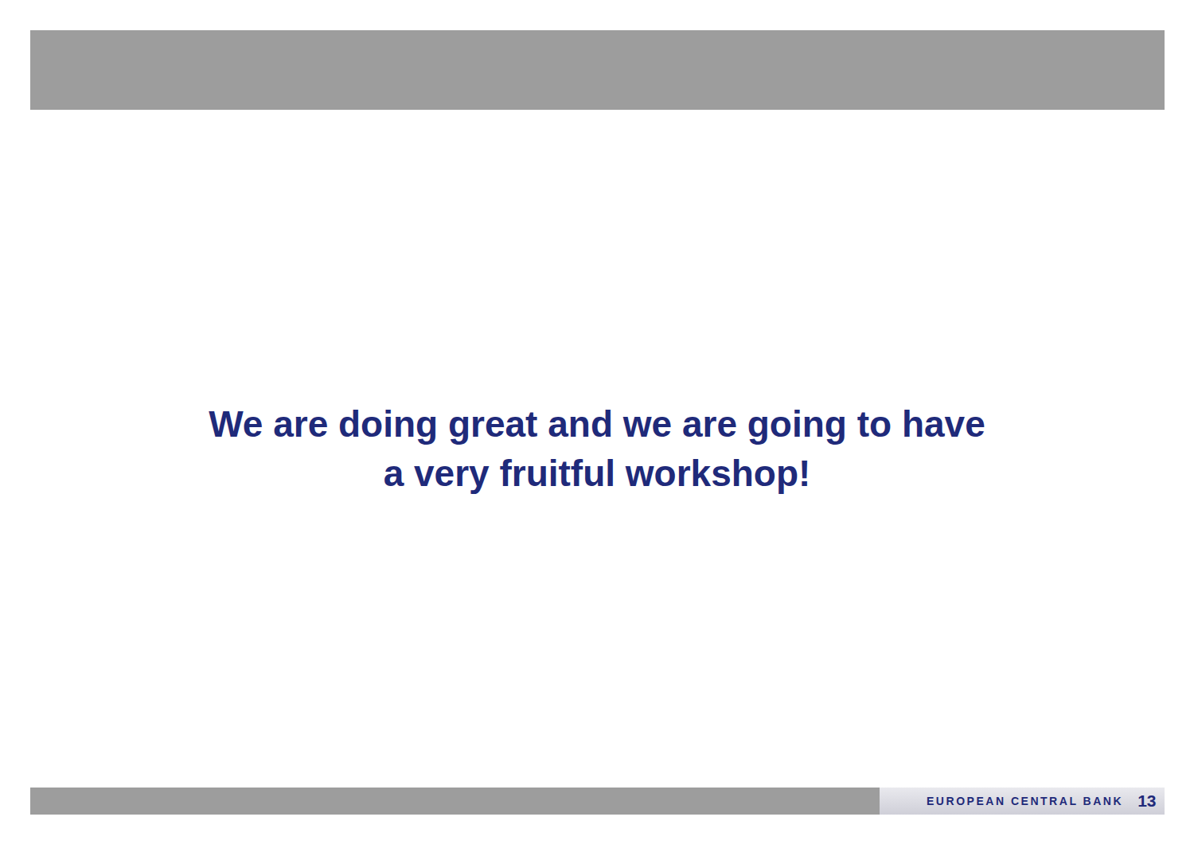We are doing great and we are going to have a very fruitful workshop!
EUROPEAN CENTRAL BANK 13